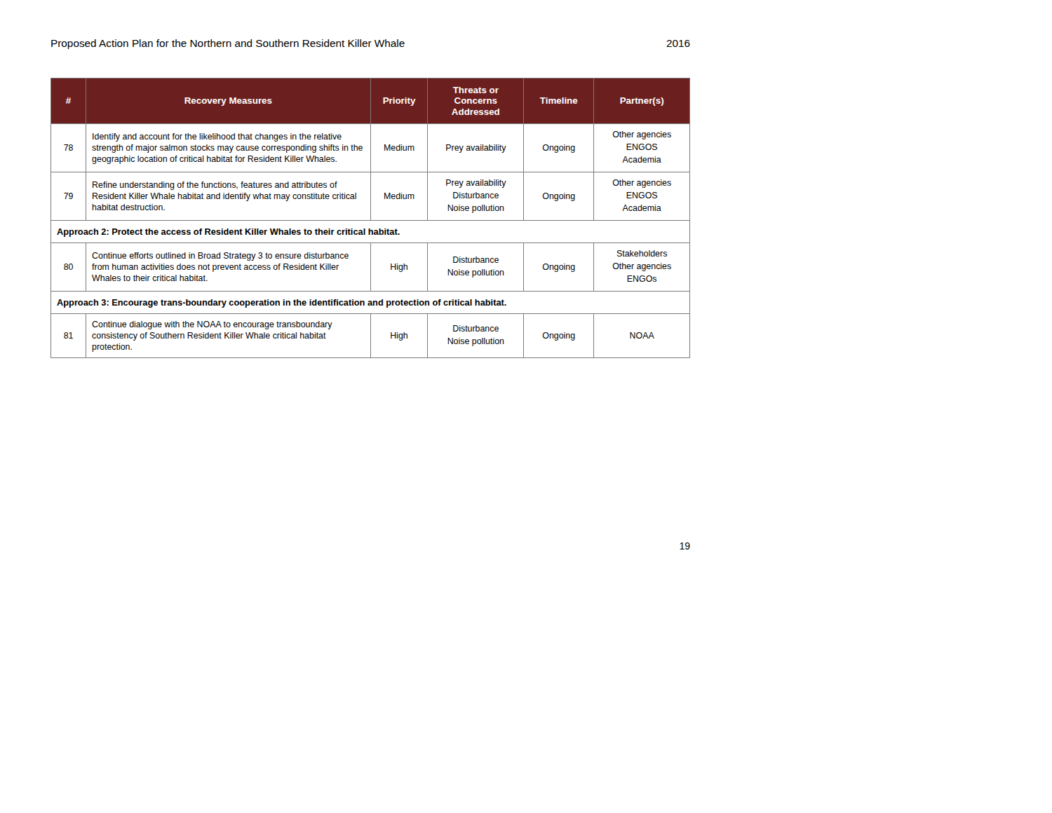Proposed Action Plan for the Northern and Southern Resident Killer Whale
2016
| # | Recovery Measures | Priority | Threats or Concerns Addressed | Timeline | Partner(s) |
| --- | --- | --- | --- | --- | --- |
| 78 | Identify and account for the likelihood that changes in the relative strength of major salmon stocks may cause corresponding shifts in the geographic location of critical habitat for Resident Killer Whales. | Medium | Prey availability | Ongoing | Other agencies ENGOS Academia |
| 79 | Refine understanding of the functions, features and attributes of Resident Killer Whale habitat and identify what may constitute critical habitat destruction. | Medium | Prey availability Disturbance Noise pollution | Ongoing | Other agencies ENGOS Academia |
| Approach 2: Protect the access of Resident Killer Whales to their critical habitat. |
| 80 | Continue efforts outlined in Broad Strategy 3 to ensure disturbance from human activities does not prevent access of Resident Killer Whales to their critical habitat. | High | Disturbance Noise pollution | Ongoing | Stakeholders Other agencies ENGOs |
| Approach 3: Encourage trans-boundary cooperation in the identification and protection of critical habitat. |
| 81 | Continue dialogue with the NOAA to encourage transboundary consistency of Southern Resident Killer Whale critical habitat protection. | High | Disturbance Noise pollution | Ongoing | NOAA |
19